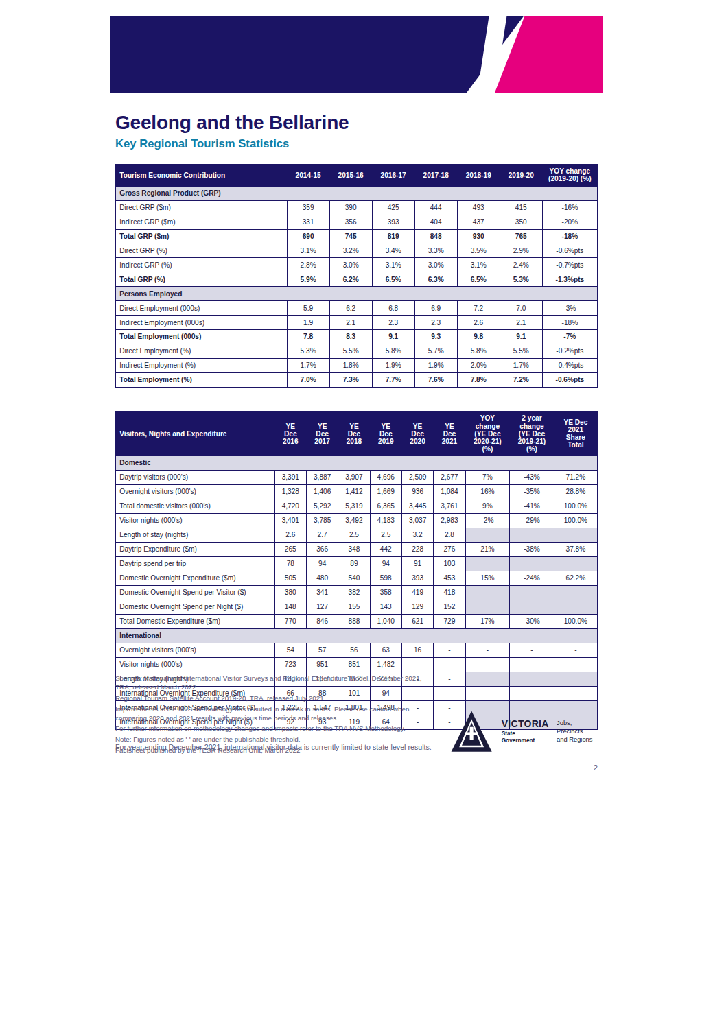Geelong and the Bellarine
Key Regional Tourism Statistics
| Tourism Economic Contribution | 2014-15 | 2015-16 | 2016-17 | 2017-18 | 2018-19 | 2019-20 | YOY change (2019-20) (%) |
| --- | --- | --- | --- | --- | --- | --- | --- |
| Gross Regional Product (GRP) |
| Direct GRP ($m) | 359 | 390 | 425 | 444 | 493 | 415 | -16% |
| Indirect GRP ($m) | 331 | 356 | 393 | 404 | 437 | 350 | -20% |
| Total GRP ($m) | 690 | 745 | 819 | 848 | 930 | 765 | -18% |
| Direct GRP (%) | 3.1% | 3.2% | 3.4% | 3.3% | 3.5% | 2.9% | -0.6%pts |
| Indirect GRP (%) | 2.8% | 3.0% | 3.1% | 3.0% | 3.1% | 2.4% | -0.7%pts |
| Total GRP (%) | 5.9% | 6.2% | 6.5% | 6.3% | 6.5% | 5.3% | -1.3%pts |
| Persons Employed |
| Direct Employment (000s) | 5.9 | 6.2 | 6.8 | 6.9 | 7.2 | 7.0 | -3% |
| Indirect Employment (000s) | 1.9 | 2.1 | 2.3 | 2.3 | 2.6 | 2.1 | -18% |
| Total Employment (000s) | 7.8 | 8.3 | 9.1 | 9.3 | 9.8 | 9.1 | -7% |
| Direct Employment (%) | 5.3% | 5.5% | 5.8% | 5.7% | 5.8% | 5.5% | -0.2%pts |
| Indirect Employment (%) | 1.7% | 1.8% | 1.9% | 1.9% | 2.0% | 1.7% | -0.4%pts |
| Total Employment (%) | 7.0% | 7.3% | 7.7% | 7.6% | 7.8% | 7.2% | -0.6%pts |
| Visitors, Nights and Expenditure | YE Dec 2016 | YE Dec 2017 | YE Dec 2018 | YE Dec 2019 | YE Dec 2020 | YE Dec 2021 | YOY change (YE Dec 2020-21) (%) | 2 year change (YE Dec 2019-21) (%) | YE Dec 2021 Share Total |
| --- | --- | --- | --- | --- | --- | --- | --- | --- | --- |
| Domestic |
| Daytrip visitors (000's) | 3,391 | 3,887 | 3,907 | 4,696 | 2,509 | 2,677 | 7% | -43% | 71.2% |
| Overnight visitors (000's) | 1,328 | 1,406 | 1,412 | 1,669 | 936 | 1,084 | 16% | -35% | 28.8% |
| Total domestic visitors (000's) | 4,720 | 5,292 | 5,319 | 6,365 | 3,445 | 3,761 | 9% | -41% | 100.0% |
| Visitor nights (000's) | 3,401 | 3,785 | 3,492 | 4,183 | 3,037 | 2,983 | -2% | -29% | 100.0% |
| Length of stay (nights) | 2.6 | 2.7 | 2.5 | 2.5 | 3.2 | 2.8 | | | |
| Daytrip Expenditure ($m) | 265 | 366 | 348 | 442 | 228 | 276 | 21% | -38% | 37.8% |
| Daytrip spend per trip | 78 | 94 | 89 | 94 | 91 | 103 | | | |
| Domestic Overnight Expenditure ($m) | 505 | 480 | 540 | 598 | 393 | 453 | 15% | -24% | 62.2% |
| Domestic Overnight Spend per Visitor ($) | 380 | 341 | 382 | 358 | 419 | 418 | | | |
| Domestic Overnight Spend per Night ($) | 148 | 127 | 155 | 143 | 129 | 152 | | | |
| Total Domestic Expenditure ($m) | 770 | 846 | 888 | 1,040 | 621 | 729 | 17% | -30% | 100.0% |
| International |
| Overnight visitors (000's) | 54 | 57 | 56 | 63 | 16 | - | - | - | - |
| Visitor nights (000's) | 723 | 951 | 851 | 1,482 | - | - | - | - | - |
| Length of stay (nights) | 13.3 | 16.7 | 15.2 | 23.5 | - | - | | | |
| International Overnight Expenditure ($m) | 66 | 88 | 101 | 94 | - | - | - | - | - |
| International Overnight Spend per Visitor ($) | 1,225 | 1,547 | 1,801 | 1,498 | - | - | | | |
| International Overnight Spend per Night ($) | 92 | 93 | 119 | 64 | - | - | | | |
For year ending December 2021, international visitor data is currently limited to state-level results.
Sources: National and International Visitor Surveys and Regional Expenditure Model, December 2021, TRA, released March 2022.
Regional Tourism Satellite Account 2019-20, TRA, released July 2021.
Improvements in the NVS methodology has resulted in a break in series. Please use caution when comparing 2020 and 2021 results with previous time periods and releases.
For further information on methodology changes and impacts refer to the TRA NVS Methodology.
Note: Figures noted as '-' are under the publishable threshold.
Factsheet published by the TESR Research Unit, March 2022
VICTORIA State
Government
Jobs,
Precincts
and Regions
2